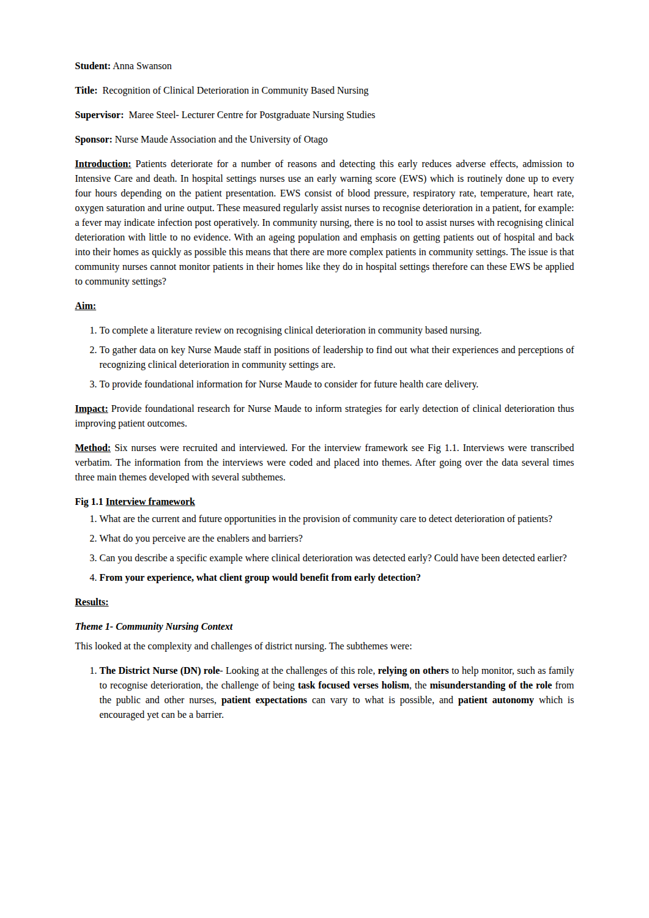Student: Anna Swanson
Title: Recognition of Clinical Deterioration in Community Based Nursing
Supervisor: Maree Steel- Lecturer Centre for Postgraduate Nursing Studies
Sponsor: Nurse Maude Association and the University of Otago
Introduction: Patients deteriorate for a number of reasons and detecting this early reduces adverse effects, admission to Intensive Care and death. In hospital settings nurses use an early warning score (EWS) which is routinely done up to every four hours depending on the patient presentation. EWS consist of blood pressure, respiratory rate, temperature, heart rate, oxygen saturation and urine output. These measured regularly assist nurses to recognise deterioration in a patient, for example: a fever may indicate infection post operatively. In community nursing, there is no tool to assist nurses with recognising clinical deterioration with little to no evidence. With an ageing population and emphasis on getting patients out of hospital and back into their homes as quickly as possible this means that there are more complex patients in community settings. The issue is that community nurses cannot monitor patients in their homes like they do in hospital settings therefore can these EWS be applied to community settings?
Aim:
To complete a literature review on recognising clinical deterioration in community based nursing.
To gather data on key Nurse Maude staff in positions of leadership to find out what their experiences and perceptions of recognizing clinical deterioration in community settings are.
To provide foundational information for Nurse Maude to consider for future health care delivery.
Impact: Provide foundational research for Nurse Maude to inform strategies for early detection of clinical deterioration thus improving patient outcomes.
Method: Six nurses were recruited and interviewed. For the interview framework see Fig 1.1. Interviews were transcribed verbatim. The information from the interviews were coded and placed into themes. After going over the data several times three main themes developed with several subthemes.
Fig 1.1 Interview framework
What are the current and future opportunities in the provision of community care to detect deterioration of patients?
What do you perceive are the enablers and barriers?
Can you describe a specific example where clinical deterioration was detected early? Could have been detected earlier?
From your experience, what client group would benefit from early detection?
Results:
Theme 1- Community Nursing Context
This looked at the complexity and challenges of district nursing. The subthemes were:
The District Nurse (DN) role- Looking at the challenges of this role, relying on others to help monitor, such as family to recognise deterioration, the challenge of being task focused verses holism, the misunderstanding of the role from the public and other nurses, patient expectations can vary to what is possible, and patient autonomy which is encouraged yet can be a barrier.